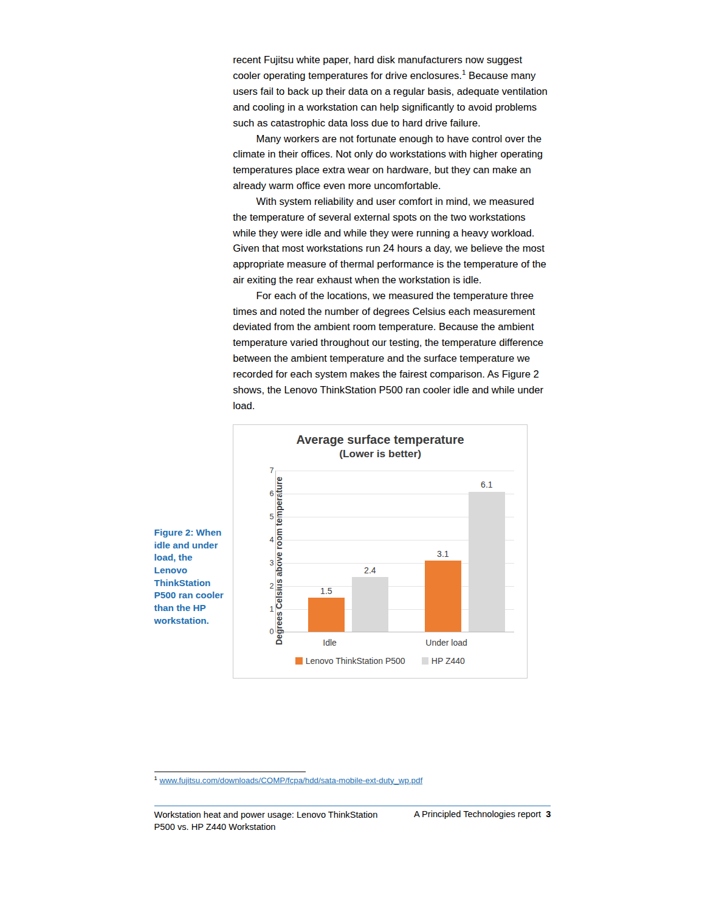recent Fujitsu white paper, hard disk manufacturers now suggest cooler operating temperatures for drive enclosures.1 Because many users fail to back up their data on a regular basis, adequate ventilation and cooling in a workstation can help significantly to avoid problems such as catastrophic data loss due to hard drive failure.
Many workers are not fortunate enough to have control over the climate in their offices. Not only do workstations with higher operating temperatures place extra wear on hardware, but they can make an already warm office even more uncomfortable.
With system reliability and user comfort in mind, we measured the temperature of several external spots on the two workstations while they were idle and while they were running a heavy workload. Given that most workstations run 24 hours a day, we believe the most appropriate measure of thermal performance is the temperature of the air exiting the rear exhaust when the workstation is idle.
For each of the locations, we measured the temperature three times and noted the number of degrees Celsius each measurement deviated from the ambient room temperature. Because the ambient temperature varied throughout our testing, the temperature difference between the ambient temperature and the surface temperature we recorded for each system makes the fairest comparison. As Figure 2 shows, the Lenovo ThinkStation P500 ran cooler idle and while under load.
Figure 2: When idle and under load, the Lenovo ThinkStation P500 ran cooler than the HP workstation.
Average surface temperature(Lower is better)
Degrees Celsius above room temperature
7
6
5
4
3
2
1
0
1.5
2.4
3.1
6.1
Idle
Under load
Lenovo ThinkStation P500 HP Z440
1 www.fujitsu.com/downloads/COMP/fcpa/hdd/sata-mobile-ext-duty_wp.pdf
Workstation heat and power usage: Lenovo ThinkStation P500 vs. HP Z440 Workstation
A Principled Technologies report 3